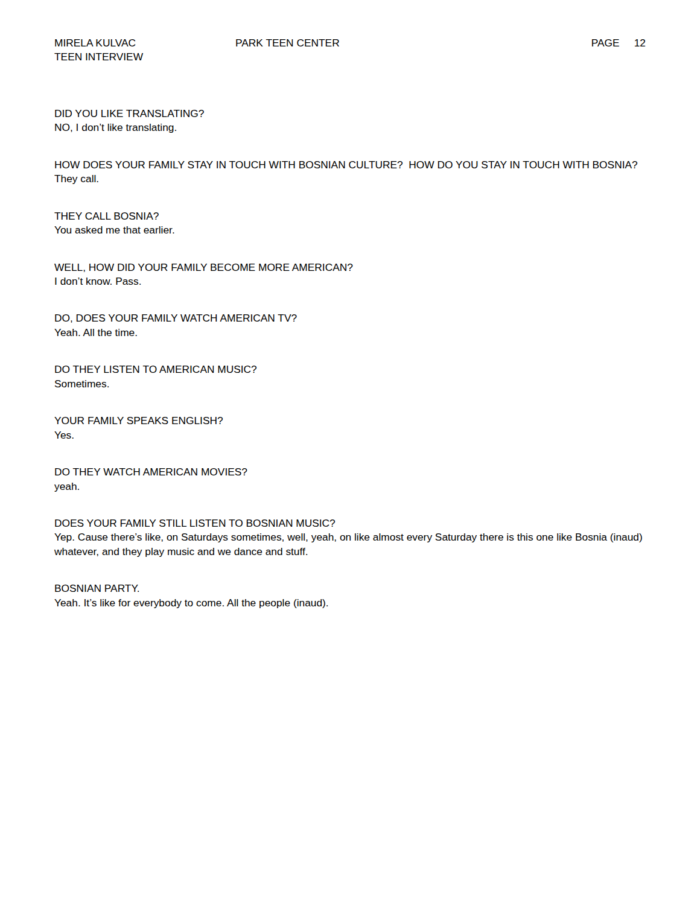MIRELA KULVAC PARK TEEN CENTER PAGE 12
TEEN INTERVIEW
Did you like translating?
NO, I don’t like translating.
How does your family stay in touch with Bosnian culture? How do you stay in touch with Bosnia?
They call.
They call Bosnia?
You asked me that earlier.
Well, how did your family become more American?
I don’t know. Pass.
Do, does your family watch American TV?
Yeah. All the time.
Do they listen to American music?
Sometimes.
Your family speaks English?
Yes.
Do they watch American movies?
yeah.
Does your family still listen to Bosnian music?
Yep. Cause there’s like, on Saturdays sometimes, well, yeah, on like almost every Saturday there is this one like Bosnia (inaud) whatever, and they play music and we dance and stuff.
Bosnian party.
Yeah. It’s like for everybody to come. All the people (inaud).